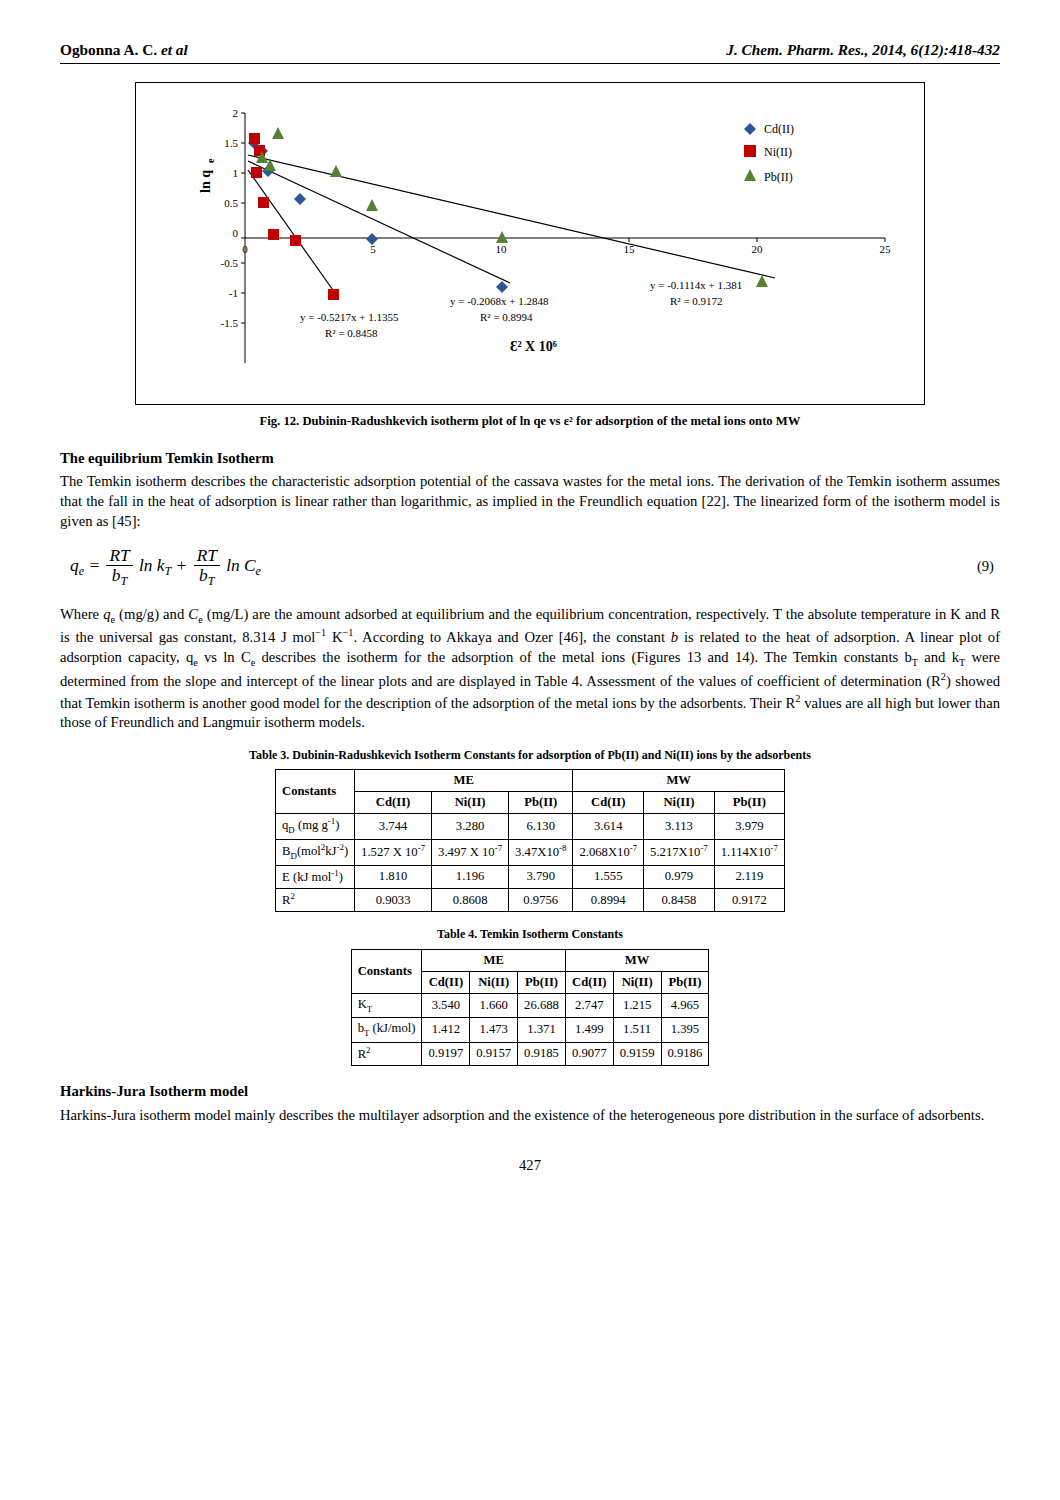Ogbonna A. C. et al
J. Chem. Pharm. Res., 2014, 6(12):418-432
2 1.5 1 0.5 0 -0.5 -1 -1.5 0 5 10 15 20 25 Cd(II) Ni(II) Pb(II) y = -0.1114x + 1.381 R² = 0.9172 y = -0.2068x + 1.2848 R² = 0.8994 y = -0.5217x + 1.1355 R² = 0.8458 ln q e Ɛ² X 10⁶
Fig. 12. Dubinin-Radushkevich isotherm plot of ln qe vs ε² for adsorption of the metal ions onto MW
The equilibrium Temkin Isotherm
The Temkin isotherm describes the characteristic adsorption potential of the cassava wastes for the metal ions. The derivation of the Temkin isotherm assumes that the fall in the heat of adsorption is linear rather than logarithmic, as implied in the Freundlich equation [22]. The linearized form of the isotherm model is given as [45]:
qe = RT bT ln kT + RT bT ln Ce
(9)
Where qe (mg/g) and Ce (mg/L) are the amount adsorbed at equilibrium and the equilibrium concentration, respectively. T the absolute temperature in K and R is the universal gas constant, 8.314 J mol−1 K−1. According to Akkaya and Ozer [46], the constant b is related to the heat of adsorption. A linear plot of adsorption capacity, qe vs ln Ce describes the isotherm for the adsorption of the metal ions (Figures 13 and 14). The Temkin constants bT and kT were determined from the slope and intercept of the linear plots and are displayed in Table 4. Assessment of the values of coefficient of determination (R2) showed that Temkin isotherm is another good model for the description of the adsorption of the metal ions by the adsorbents. Their R2 values are all high but lower than those of Freundlich and Langmuir isotherm models.
Table 3. Dubinin-Radushkevich Isotherm Constants for adsorption of Pb(II) and Ni(II) ions by the adsorbents
| Constants | ME | MW |
| --- | --- | --- |
| Cd(II) | Ni(II) | Pb(II) | Cd(II) | Ni(II) | Pb(II) |
| q D (mg g -1 ) | 3.744 | 3.280 | 6.130 | 3.614 | 3.113 | 3.979 |
| B D (mol 2 kJ -2 ) | 1.527 X 10 -7 | 3.497 X 10 -7 | 3.47X10 -8 | 2.068X10 -7 | 5.217X10 -7 | 1.114X10 -7 |
| E (kJ mol -1 ) | 1.810 | 1.196 | 3.790 | 1.555 | 0.979 | 2.119 |
| R 2 | 0.9033 | 0.8608 | 0.9756 | 0.8994 | 0.8458 | 0.9172 |
Table 4. Temkin Isotherm Constants
| Constants | ME | MW |
| --- | --- | --- |
| Cd(II) | Ni(II) | Pb(II) | Cd(II) | Ni(II) | Pb(II) |
| K T | 3.540 | 1.660 | 26.688 | 2.747 | 1.215 | 4.965 |
| b T (kJ/mol) | 1.412 | 1.473 | 1.371 | 1.499 | 1.511 | 1.395 |
| R 2 | 0.9197 | 0.9157 | 0.9185 | 0.9077 | 0.9159 | 0.9186 |
Harkins-Jura Isotherm model
Harkins-Jura isotherm model mainly describes the multilayer adsorption and the existence of the heterogeneous pore distribution in the surface of adsorbents.
427